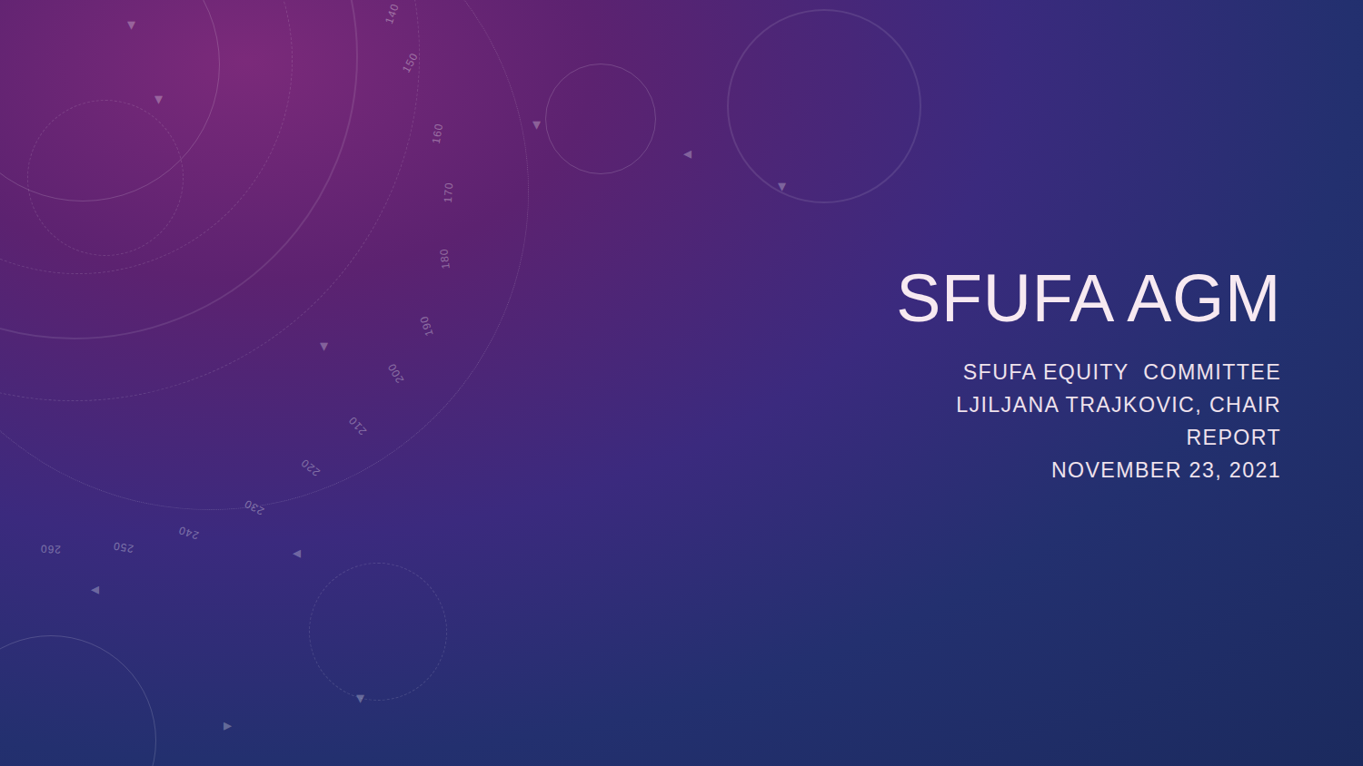140 150 160 170 180 190 200 210 220 230 240 250 260
▾ ▾ ▾ ◂ ◂ ▸ ◂ ▾ ▾ ▾
SFUFA AGM
SFUFA Equity Committee
Ljiljana Trajkovic, Chair
Report
November 23, 2021